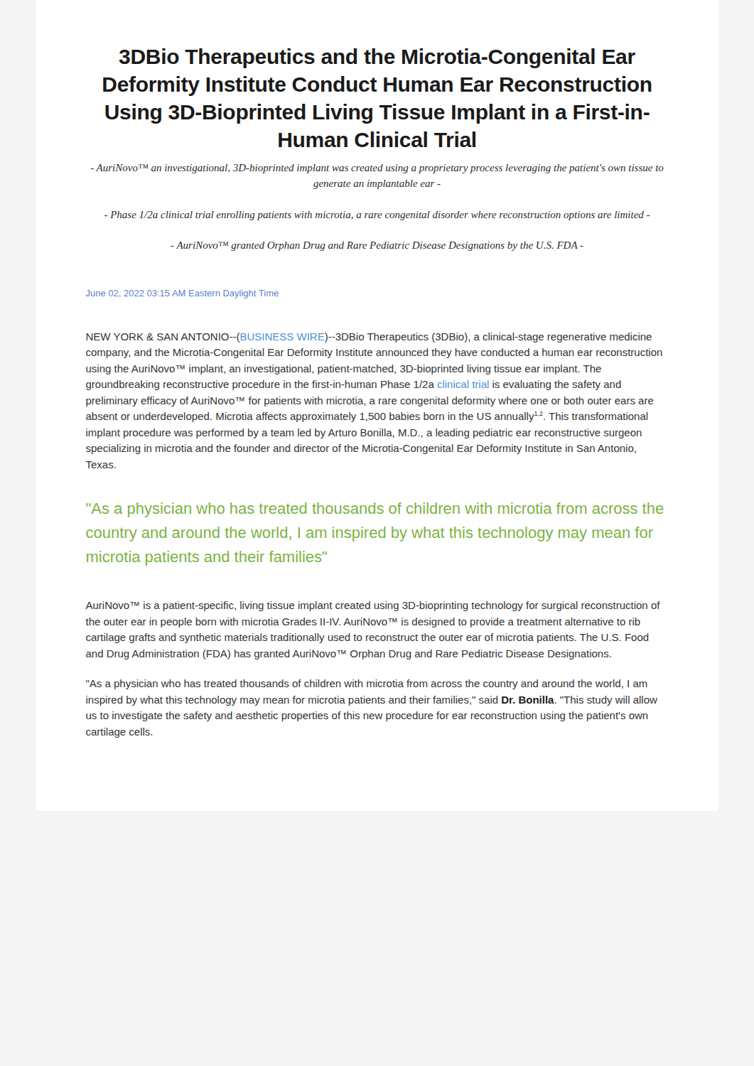3DBio Therapeutics and the Microtia-Congenital Ear Deformity Institute Conduct Human Ear Reconstruction Using 3D-Bioprinted Living Tissue Implant in a First-in-Human Clinical Trial
- AuriNovo™ an investigational, 3D-bioprinted implant was created using a proprietary process leveraging the patient's own tissue to generate an implantable ear -
- Phase 1/2a clinical trial enrolling patients with microtia, a rare congenital disorder where reconstruction options are limited -
- AuriNovo™ granted Orphan Drug and Rare Pediatric Disease Designations by the U.S. FDA -
June 02, 2022 03:15 AM Eastern Daylight Time
NEW YORK & SAN ANTONIO--(BUSINESS WIRE)--3DBio Therapeutics (3DBio), a clinical-stage regenerative medicine company, and the Microtia-Congenital Ear Deformity Institute announced they have conducted a human ear reconstruction using the AuriNovo™ implant, an investigational, patient-matched, 3D-bioprinted living tissue ear implant. The groundbreaking reconstructive procedure in the first-in-human Phase 1/2a clinical trial is evaluating the safety and preliminary efficacy of AuriNovo™ for patients with microtia, a rare congenital deformity where one or both outer ears are absent or underdeveloped. Microtia affects approximately 1,500 babies born in the US annually1,2. This transformational implant procedure was performed by a team led by Arturo Bonilla, M.D., a leading pediatric ear reconstructive surgeon specializing in microtia and the founder and director of the Microtia-Congenital Ear Deformity Institute in San Antonio, Texas.
"As a physician who has treated thousands of children with microtia from across the country and around the world, I am inspired by what this technology may mean for microtia patients and their families"
AuriNovo™ is a patient-specific, living tissue implant created using 3D-bioprinting technology for surgical reconstruction of the outer ear in people born with microtia Grades II-IV. AuriNovo™ is designed to provide a treatment alternative to rib cartilage grafts and synthetic materials traditionally used to reconstruct the outer ear of microtia patients. The U.S. Food and Drug Administration (FDA) has granted AuriNovo™ Orphan Drug and Rare Pediatric Disease Designations.
"As a physician who has treated thousands of children with microtia from across the country and around the world, I am inspired by what this technology may mean for microtia patients and their families," said Dr. Bonilla. "This study will allow us to investigate the safety and aesthetic properties of this new procedure for ear reconstruction using the patient's own cartilage cells.